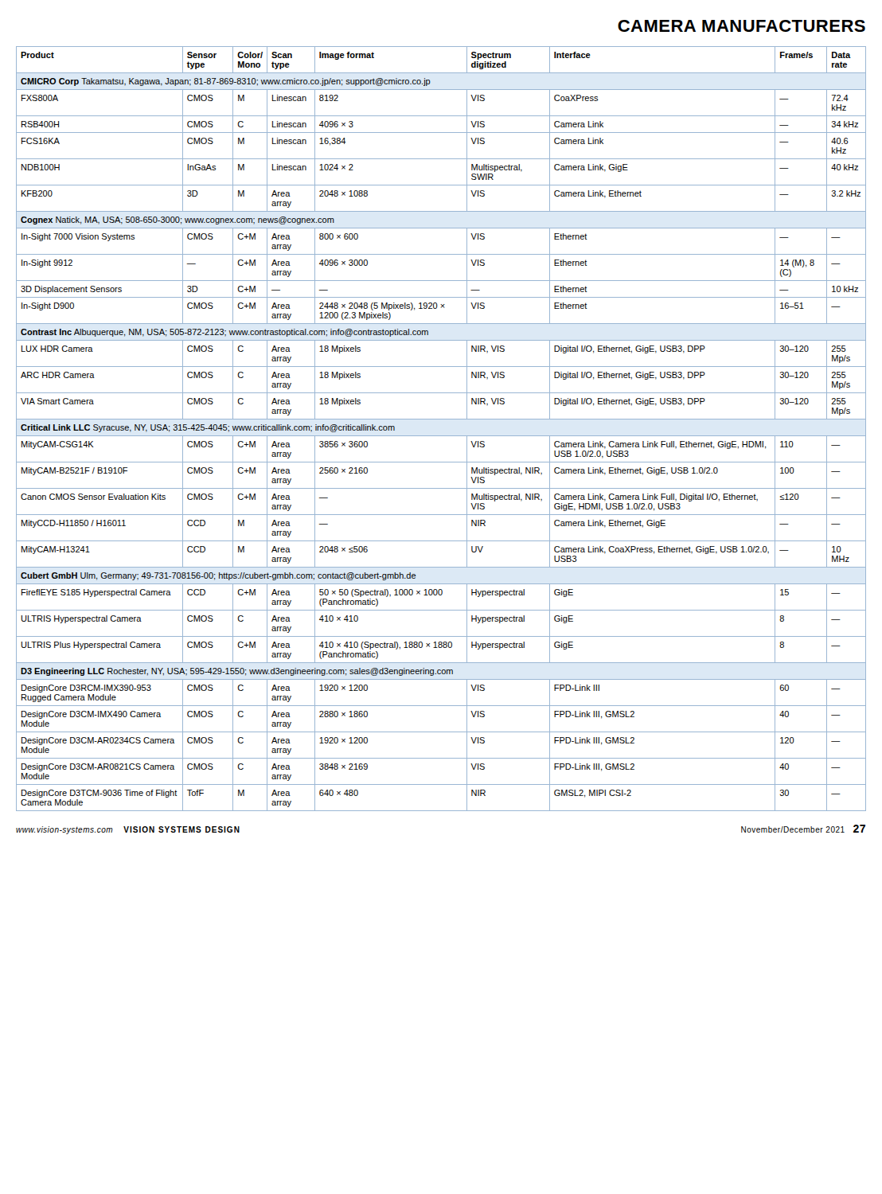CAMERA MANUFACTURERS
| Product | Sensor type | Color/ Mono | Scan type | Image format | Spectrum digitized | Interface | Frame/s | Data rate |
| --- | --- | --- | --- | --- | --- | --- | --- | --- |
| CMICRO Corp Takamatsu, Kagawa, Japan; 81-87-869-8310; www.cmicro.co.jp/en; support@cmicro.co.jp |
| FXS800A | CMOS | M | Linescan | 8192 | VIS | CoaXPress | — | 72.4 kHz |
| RSB400H | CMOS | C | Linescan | 4096 × 3 | VIS | Camera Link | — | 34 kHz |
| FCS16KA | CMOS | M | Linescan | 16,384 | VIS | Camera Link | — | 40.6 kHz |
| NDB100H | InGaAs | M | Linescan | 1024 × 2 | Multispectral, SWIR | Camera Link, GigE | — | 40 kHz |
| KFB200 | 3D | M | Area array | 2048 × 1088 | VIS | Camera Link, Ethernet | — | 3.2 kHz |
| Cognex Natick, MA, USA; 508-650-3000; www.cognex.com; news@cognex.com |
| In-Sight 7000 Vision Systems | CMOS | C+M | Area array | 800 × 600 | VIS | Ethernet | — | — |
| In-Sight 9912 | — | C+M | Area array | 4096 × 3000 | VIS | Ethernet | 14 (M), 8 (C) | — |
| 3D Displacement Sensors | 3D | C+M | — | — | — | Ethernet | — | 10 kHz |
| In-Sight D900 | CMOS | C+M | Area array | 2448 × 2048 (5 Mpixels), 1920 × 1200 (2.3 Mpixels) | VIS | Ethernet | 16–51 | — |
| Contrast Inc Albuquerque, NM, USA; 505-872-2123; www.contrastoptical.com; info@contrastoptical.com |
| LUX HDR Camera | CMOS | C | Area array | 18 Mpixels | NIR, VIS | Digital I/O, Ethernet, GigE, USB3, DPP | 30–120 | 255 Mp/s |
| ARC HDR Camera | CMOS | C | Area array | 18 Mpixels | NIR, VIS | Digital I/O, Ethernet, GigE, USB3, DPP | 30–120 | 255 Mp/s |
| VIA Smart Camera | CMOS | C | Area array | 18 Mpixels | NIR, VIS | Digital I/O, Ethernet, GigE, USB3, DPP | 30–120 | 255 Mp/s |
| Critical Link LLC Syracuse, NY, USA; 315-425-4045; www.criticallink.com; info@criticallink.com |
| MityCAM-CSG14K | CMOS | C+M | Area array | 3856 × 3600 | VIS | Camera Link, Camera Link Full, Ethernet, GigE, HDMI, USB 1.0/2.0, USB3 | 110 | — |
| MityCAM-B2521F / B1910F | CMOS | C+M | Area array | 2560 × 2160 | Multispectral, NIR, VIS | Camera Link, Ethernet, GigE, USB 1.0/2.0 | 100 | — |
| Canon CMOS Sensor Evaluation Kits | CMOS | C+M | Area array | — | Multispectral, NIR, VIS | Camera Link, Camera Link Full, Digital I/O, Ethernet, GigE, HDMI, USB 1.0/2.0, USB3 | ≤120 | — |
| MityCCD-H11850 / H16011 | CCD | M | Area array | — | NIR | Camera Link, Ethernet, GigE | — | — |
| MityCAM-H13241 | CCD | M | Area array | 2048 × ≤506 | UV | Camera Link, CoaXPress, Ethernet, GigE, USB 1.0/2.0, USB3 | — | 10 MHz |
| Cubert GmbH Ulm, Germany; 49-731-708156-00; https://cubert-gmbh.com; contact@cubert-gmbh.de |
| FireflEYE S185 Hyperspectral Camera | CCD | C+M | Area array | 50 × 50 (Spectral), 1000 × 1000 (Panchromatic) | Hyperspectral | GigE | 15 | — |
| ULTRIS Hyperspectral Camera | CMOS | C | Area array | 410 × 410 | Hyperspectral | GigE | 8 | — |
| ULTRIS Plus Hyperspectral Camera | CMOS | C+M | Area array | 410 × 410 (Spectral), 1880 × 1880 (Panchromatic) | Hyperspectral | GigE | 8 | — |
| D3 Engineering LLC Rochester, NY, USA; 595-429-1550; www.d3engineering.com; sales@d3engineering.com |
| DesignCore D3RCM-IMX390-953 Rugged Camera Module | CMOS | C | Area array | 1920 × 1200 | VIS | FPD-Link III | 60 | — |
| DesignCore D3CM-IMX490 Camera Module | CMOS | C | Area array | 2880 × 1860 | VIS | FPD-Link III, GMSL2 | 40 | — |
| DesignCore D3CM-AR0234CS Camera Module | CMOS | C | Area array | 1920 × 1200 | VIS | FPD-Link III, GMSL2 | 120 | — |
| DesignCore D3CM-AR0821CS Camera Module | CMOS | C | Area array | 3848 × 2169 | VIS | FPD-Link III, GMSL2 | 40 | — |
| DesignCore D3TCM-9036 Time of Flight Camera Module | TofF | M | Area array | 640 × 480 | NIR | GMSL2, MIPI CSI-2 | 30 | — |
www.vision-systems.com VISION SYSTEMS DESIGN
November/December 2021 27